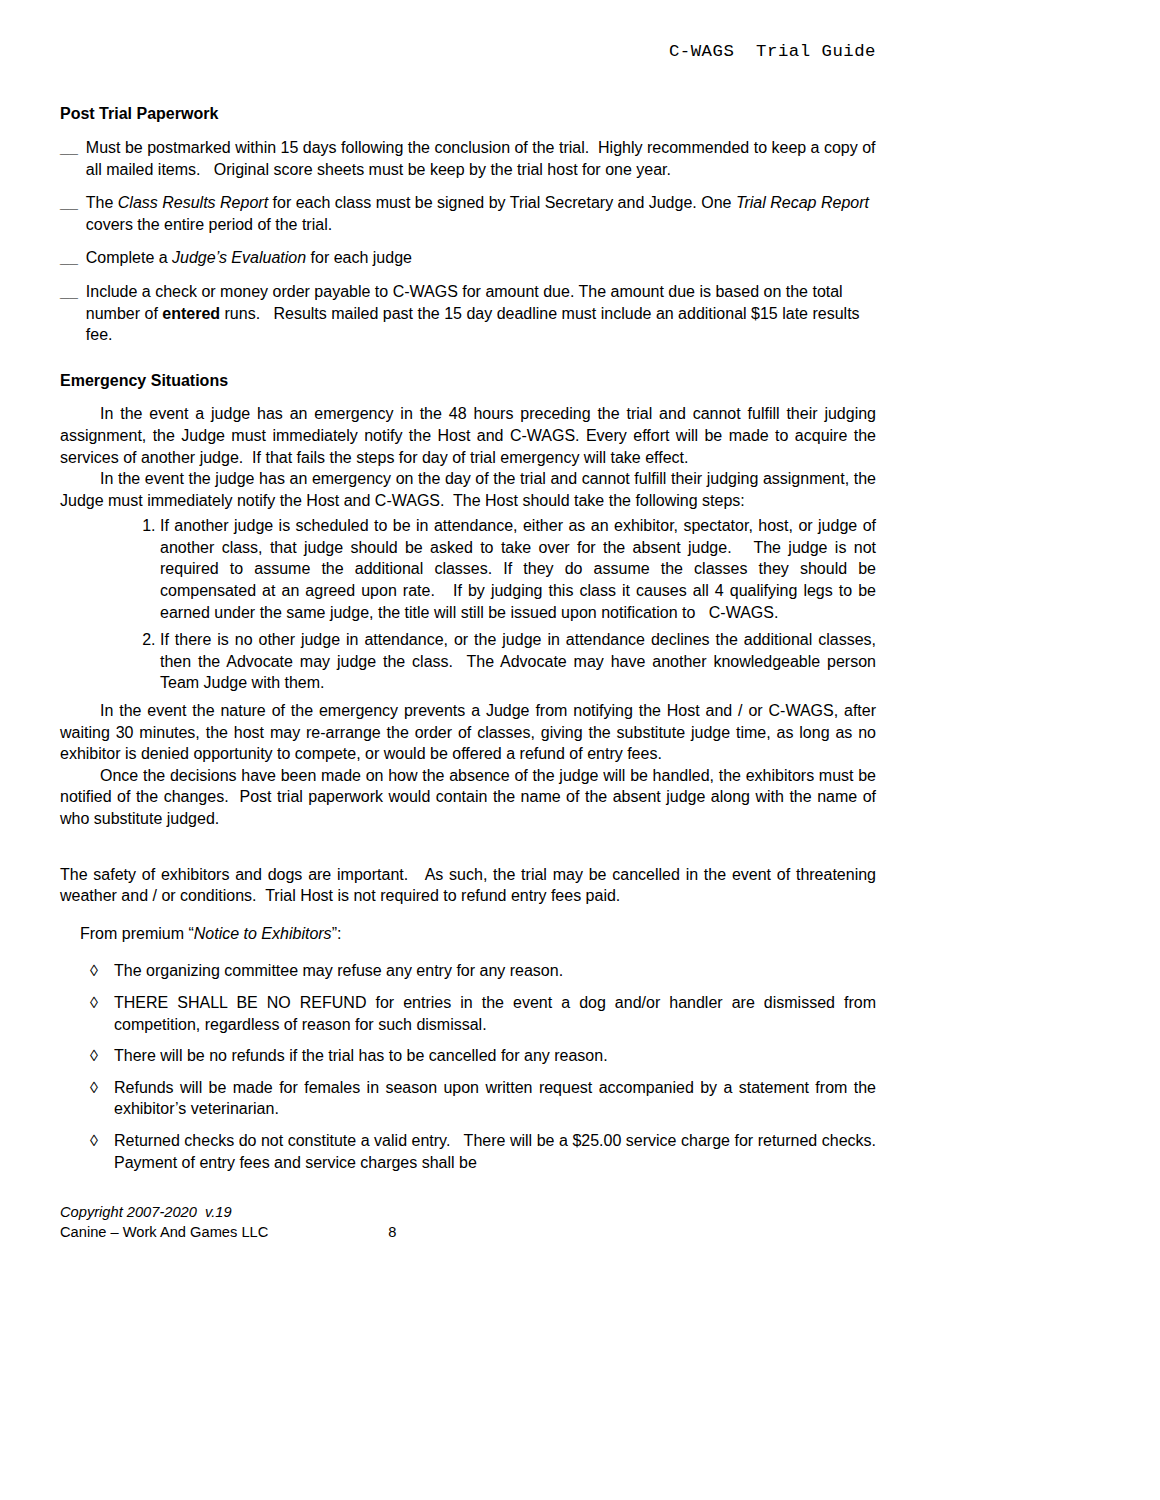C-WAGS Trial Guide
Post Trial Paperwork
__ Must be postmarked within 15 days following the conclusion of the trial. Highly recommended to keep a copy of all mailed items. Original score sheets must be keep by the trial host for one year.
__ The Class Results Report for each class must be signed by Trial Secretary and Judge. One Trial Recap Report covers the entire period of the trial.
__ Complete a Judge’s Evaluation for each judge
__ Include a check or money order payable to C-WAGS for amount due. The amount due is based on the total number of entered runs. Results mailed past the 15 day deadline must include an additional $15 late results fee.
Emergency Situations
In the event a judge has an emergency in the 48 hours preceding the trial and cannot fulfill their judging assignment, the Judge must immediately notify the Host and C-WAGS. Every effort will be made to acquire the services of another judge. If that fails the steps for day of trial emergency will take effect.
In the event the judge has an emergency on the day of the trial and cannot fulfill their judging assignment, the Judge must immediately notify the Host and C-WAGS. The Host should take the following steps:
If another judge is scheduled to be in attendance, either as an exhibitor, spectator, host, or judge of another class, that judge should be asked to take over for the absent judge. The judge is not required to assume the additional classes. If they do assume the classes they should be compensated at an agreed upon rate. If by judging this class it causes all 4 qualifying legs to be earned under the same judge, the title will still be issued upon notification to C-WAGS.
If there is no other judge in attendance, or the judge in attendance declines the additional classes, then the Advocate may judge the class. The Advocate may have another knowledgeable person Team Judge with them.
In the event the nature of the emergency prevents a Judge from notifying the Host and / or C-WAGS, after waiting 30 minutes, the host may re-arrange the order of classes, giving the substitute judge time, as long as no exhibitor is denied opportunity to compete, or would be offered a refund of entry fees.
Once the decisions have been made on how the absence of the judge will be handled, the exhibitors must be notified of the changes. Post trial paperwork would contain the name of the absent judge along with the name of who substitute judged.
The safety of exhibitors and dogs are important. As such, the trial may be cancelled in the event of threatening weather and / or conditions. Trial Host is not required to refund entry fees paid.
From premium “Notice to Exhibitors”:
The organizing committee may refuse any entry for any reason.
THERE SHALL BE NO REFUND for entries in the event a dog and/or handler are dismissed from competition, regardless of reason for such dismissal.
There will be no refunds if the trial has to be cancelled for any reason.
Refunds will be made for females in season upon written request accompanied by a statement from the exhibitor’s veterinarian.
Returned checks do not constitute a valid entry. There will be a $25.00 service charge for returned checks. Payment of entry fees and service charges shall be
Copyright 2007-2020 v.19
Canine – Work And Games LLC 8